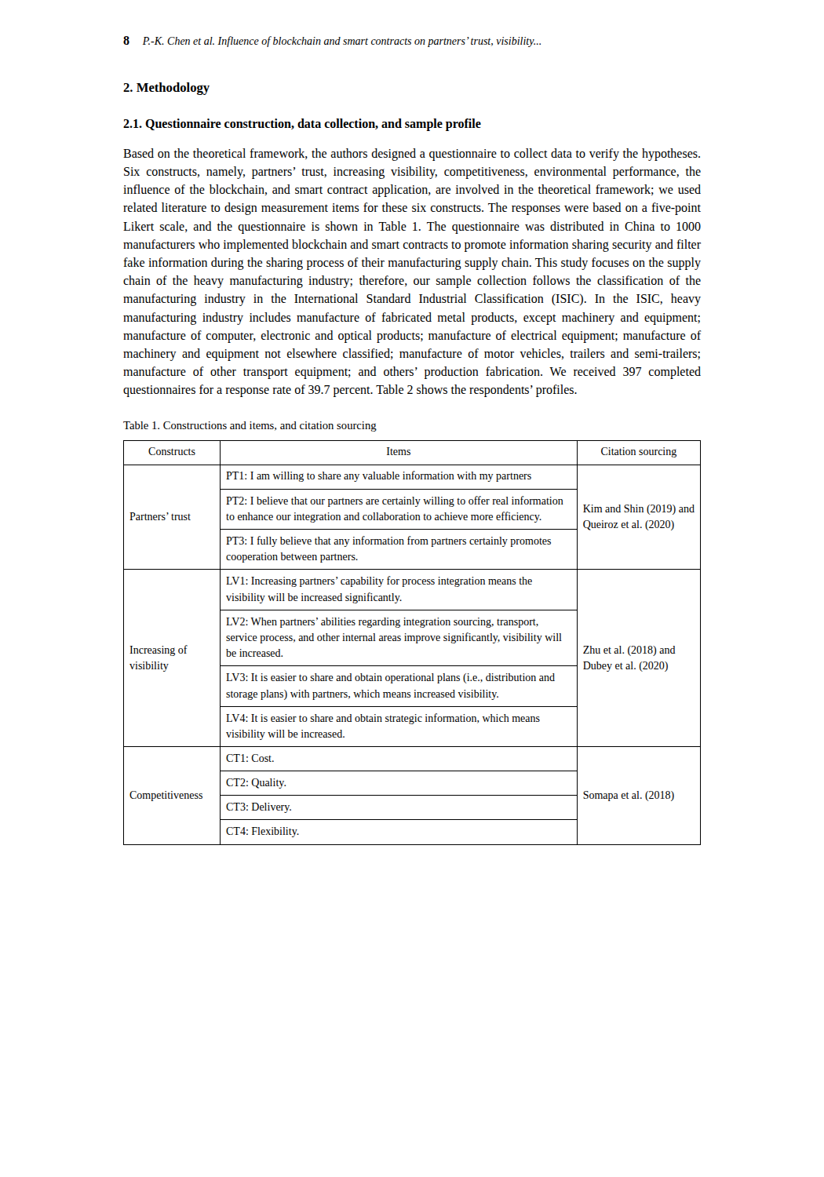8 P.-K. Chen et al. Influence of blockchain and smart contracts on partners’ trust, visibility...
2. Methodology
2.1. Questionnaire construction, data collection, and sample profile
Based on the theoretical framework, the authors designed a questionnaire to collect data to verify the hypotheses. Six constructs, namely, partners’ trust, increasing visibility, competitiveness, environmental performance, the influence of the blockchain, and smart contract application, are involved in the theoretical framework; we used related literature to design measurement items for these six constructs. The responses were based on a five-point Likert scale, and the questionnaire is shown in Table 1. The questionnaire was distributed in China to 1000 manufacturers who implemented blockchain and smart contracts to promote information sharing security and filter fake information during the sharing process of their manufacturing supply chain. This study focuses on the supply chain of the heavy manufacturing industry; therefore, our sample collection follows the classification of the manufacturing industry in the International Standard Industrial Classification (ISIC). In the ISIC, heavy manufacturing industry includes manufacture of fabricated metal products, except machinery and equipment; manufacture of computer, electronic and optical products; manufacture of electrical equipment; manufacture of machinery and equipment not elsewhere classified; manufacture of motor vehicles, trailers and semi-trailers; manufacture of other transport equipment; and others’ production fabrication. We received 397 completed questionnaires for a response rate of 39.7 percent. Table 2 shows the respondents’ profiles.
Table 1. Constructions and items, and citation sourcing
| Constructs | Items | Citation sourcing |
| --- | --- | --- |
| Partners’ trust | PT1: I am willing to share any valuable information with my partners | Kim and Shin (2019) and Queiroz et al. (2020) |
| PT2: I believe that our partners are certainly willing to offer real information to enhance our integration and collaboration to achieve more efficiency. |
| PT3: I fully believe that any information from partners certainly promotes cooperation between partners. |
| Increasing of visibility | LV1: Increasing partners’ capability for process integration means the visibility will be increased significantly. | Zhu et al. (2018) and Dubey et al. (2020) |
| LV2: When partners’ abilities regarding integration sourcing, transport, service process, and other internal areas improve significantly, visibility will be increased. |
| LV3: It is easier to share and obtain operational plans (i.e., distribution and storage plans) with partners, which means increased visibility. |
| LV4: It is easier to share and obtain strategic information, which means visibility will be increased. |
| Competitiveness | CT1: Cost. | Somapa et al. (2018) |
| CT2: Quality. |
| CT3: Delivery. |
| CT4: Flexibility. |